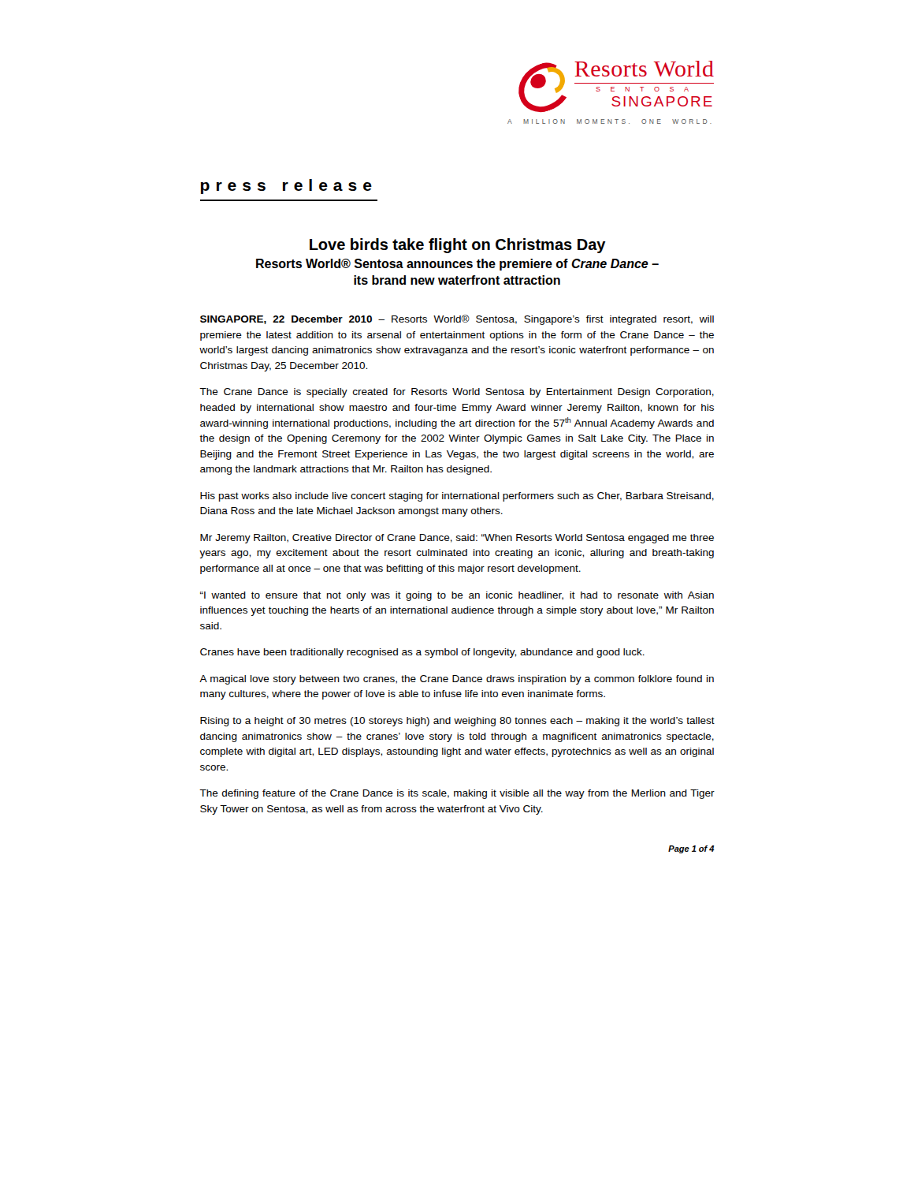Resorts World
S E N T O S A
SINGAPORE
A MILLION MOMENTS. ONE WORLD.
press release
Love birds take flight on Christmas Day
Resorts World® Sentosa announces the premiere of Crane Dance –
its brand new waterfront attraction
SINGAPORE, 22 December 2010 – Resorts World® Sentosa, Singapore’s first integrated resort, will premiere the latest addition to its arsenal of entertainment options in the form of the Crane Dance – the world’s largest dancing animatronics show extravaganza and the resort’s iconic waterfront performance – on Christmas Day, 25 December 2010.
The Crane Dance is specially created for Resorts World Sentosa by Entertainment Design Corporation, headed by international show maestro and four-time Emmy Award winner Jeremy Railton, known for his award-winning international productions, including the art direction for the 57th Annual Academy Awards and the design of the Opening Ceremony for the 2002 Winter Olympic Games in Salt Lake City. The Place in Beijing and the Fremont Street Experience in Las Vegas, the two largest digital screens in the world, are among the landmark attractions that Mr. Railton has designed.
His past works also include live concert staging for international performers such as Cher, Barbara Streisand, Diana Ross and the late Michael Jackson amongst many others.
Mr Jeremy Railton, Creative Director of Crane Dance, said: “When Resorts World Sentosa engaged me three years ago, my excitement about the resort culminated into creating an iconic, alluring and breath-taking performance all at once – one that was befitting of this major resort development.
“I wanted to ensure that not only was it going to be an iconic headliner, it had to resonate with Asian influences yet touching the hearts of an international audience through a simple story about love,” Mr Railton said.
Cranes have been traditionally recognised as a symbol of longevity, abundance and good luck.
A magical love story between two cranes, the Crane Dance draws inspiration by a common folklore found in many cultures, where the power of love is able to infuse life into even inanimate forms.
Rising to a height of 30 metres (10 storeys high) and weighing 80 tonnes each – making it the world’s tallest dancing animatronics show – the cranes’ love story is told through a magnificent animatronics spectacle, complete with digital art, LED displays, astounding light and water effects, pyrotechnics as well as an original score.
The defining feature of the Crane Dance is its scale, making it visible all the way from the Merlion and Tiger Sky Tower on Sentosa, as well as from across the waterfront at Vivo City.
Page 1 of 4